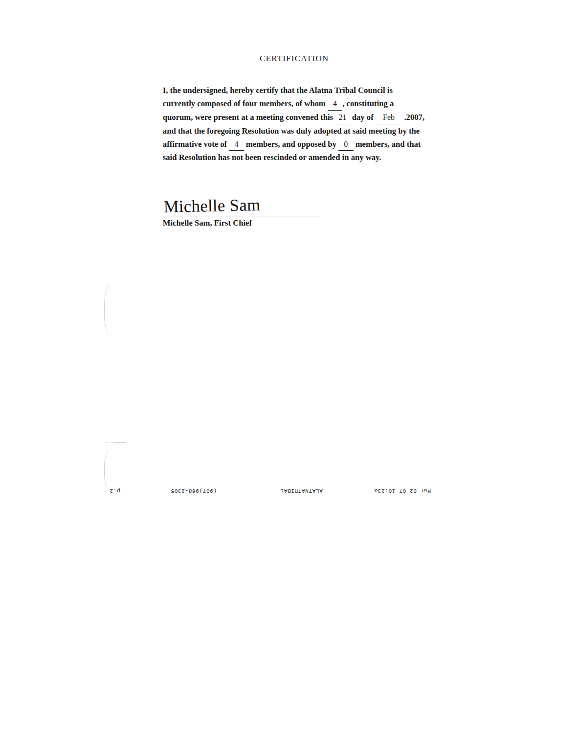CERTIFICATION
I, the undersigned, hereby certify that the Alatna Tribal Council is currently composed of four members, of whom 4, constituting a quorum, were present at a meeting convened this 21 day of Feb .2007, and that the foregoing Resolution was duly adopted at said meeting by the affirmative vote of 4 members, and opposed by 0 members, and that said Resolution has not been rescinded or amended in any way.
Michelle Sam
Michelle Sam, First Chief
p.2 (907)968-2305 ALATNATRIBAL Mar 02 07 10:23a